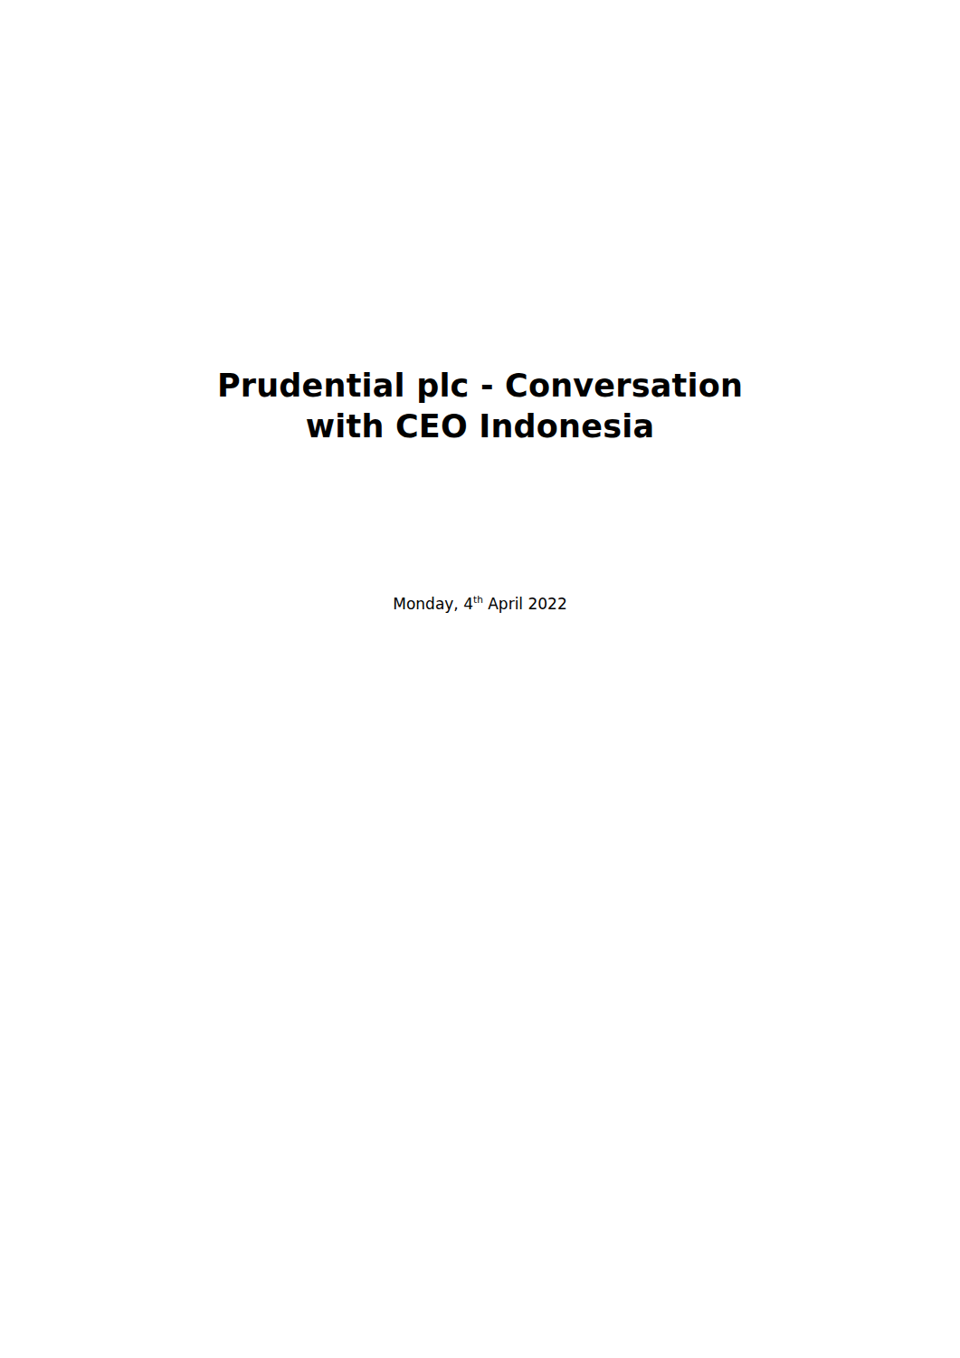Prudential plc - Conversation with CEO Indonesia
Monday, 4th April 2022